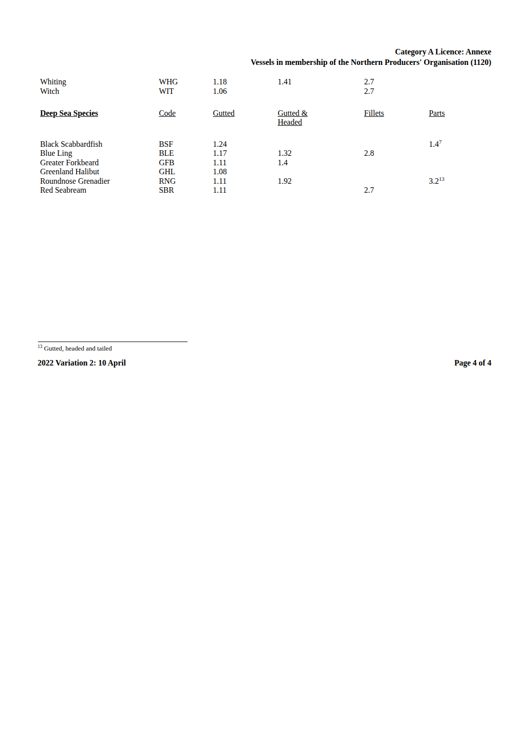Category A Licence: Annexe
Vessels in membership of the Northern Producers' Organisation (1120)
| Whiting | WHG | 1.18 | 1.41 | 2.7 | |
| Witch | WIT | 1.06 | | 2.7 | |
| Deep Sea Species | Code | Gutted | Gutted & Headed | Fillets | Parts |
| Black Scabbardfish | BSF | 1.24 | | | 1.4 7 |
| Blue Ling | BLE | 1.17 | 1.32 | 2.8 | |
| Greater Forkbeard | GFB | 1.11 | 1.4 | | |
| Greenland Halibut | GHL | 1.08 | | | |
| Roundnose Grenadier | RNG | 1.11 | 1.92 | | 3.2 13 |
| Red Seabream | SBR | 1.11 | | 2.7 | |
13 Gutted, headed and tailed
2022 Variation 2: 10 April
Page 4 of 4